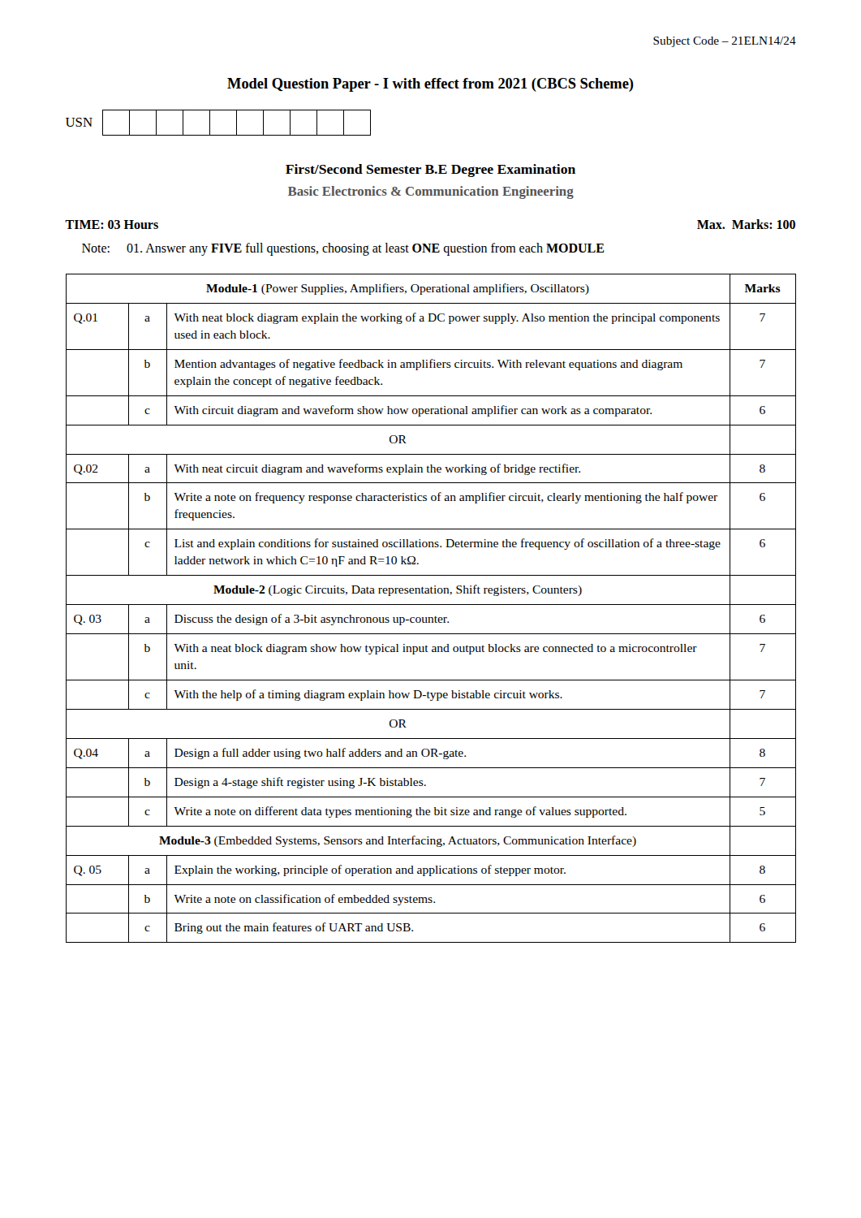Subject Code – 21ELN14/24
Model Question Paper - I with effect from 2021 (CBCS Scheme)
USN
First/Second Semester B.E Degree Examination
Basic Electronics & Communication Engineering
TIME: 03 Hours Max. Marks: 100
Note: 01. Answer any FIVE full questions, choosing at least ONE question from each MODULE
| Module-1 (Power Supplies, Amplifiers, Operational amplifiers, Oscillators) | Marks |
| Q.01 | a | With neat block diagram explain the working of a DC power supply. Also mention the principal components used in each block. | 7 |
| | b | Mention advantages of negative feedback in amplifiers circuits. With relevant equations and diagram explain the concept of negative feedback. | 7 |
| | c | With circuit diagram and waveform show how operational amplifier can work as a comparator. | 6 |
| OR | |
| Q.02 | a | With neat circuit diagram and waveforms explain the working of bridge rectifier. | 8 |
| | b | Write a note on frequency response characteristics of an amplifier circuit, clearly mentioning the half power frequencies. | 6 |
| | c | List and explain conditions for sustained oscillations. Determine the frequency of oscillation of a three-stage ladder network in which C=10 ηF and R=10 kΩ. | 6 |
| Module-2 (Logic Circuits, Data representation, Shift registers, Counters) | |
| Q. 03 | a | Discuss the design of a 3-bit asynchronous up-counter. | 6 |
| | b | With a neat block diagram show how typical input and output blocks are connected to a microcontroller unit. | 7 |
| | c | With the help of a timing diagram explain how D-type bistable circuit works. | 7 |
| OR | |
| Q.04 | a | Design a full adder using two half adders and an OR-gate. | 8 |
| | b | Design a 4-stage shift register using J-K bistables. | 7 |
| | c | Write a note on different data types mentioning the bit size and range of values supported. | 5 |
| Module-3 (Embedded Systems, Sensors and Interfacing, Actuators, Communication Interface) | |
| Q. 05 | a | Explain the working, principle of operation and applications of stepper motor. | 8 |
| | b | Write a note on classification of embedded systems. | 6 |
| | c | Bring out the main features of UART and USB. | 6 |